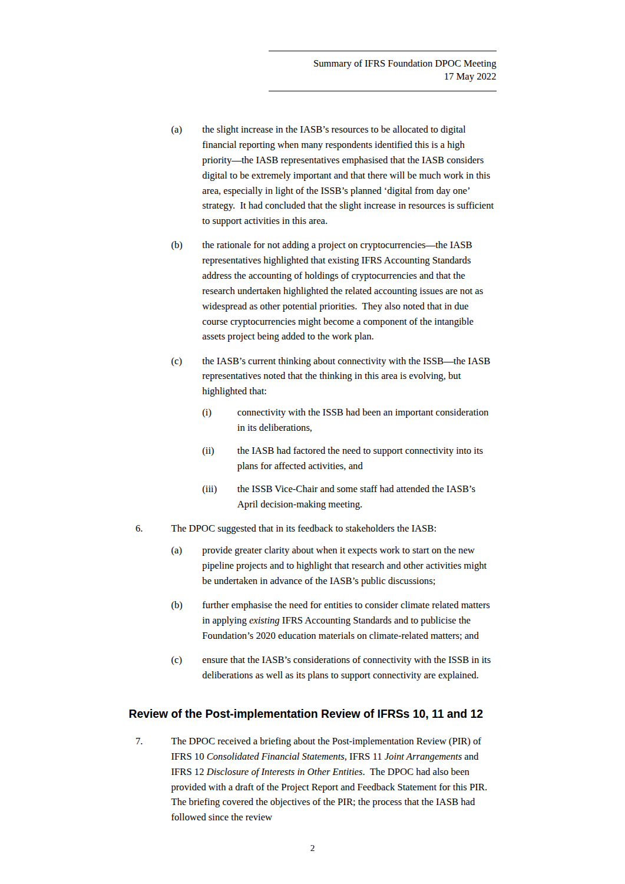Summary of IFRS Foundation DPOC Meeting 17 May 2022
(a)
the slight increase in the IASB’s resources to be allocated to digital financial reporting when many respondents identified this is a high priority—the IASB representatives emphasised that the IASB considers digital to be extremely important and that there will be much work in this area, especially in light of the ISSB’s planned ‘digital from day one’ strategy. It had concluded that the slight increase in resources is sufficient to support activities in this area.
(b)
the rationale for not adding a project on cryptocurrencies—the IASB representatives highlighted that existing IFRS Accounting Standards address the accounting of holdings of cryptocurrencies and that the research undertaken highlighted the related accounting issues are not as widespread as other potential priorities. They also noted that in due course cryptocurrencies might become a component of the intangible assets project being added to the work plan.
(c)
the IASB’s current thinking about connectivity with the ISSB—the IASB representatives noted that the thinking in this area is evolving, but highlighted that:
(i)
connectivity with the ISSB had been an important consideration in its deliberations,
(ii)
the IASB had factored the need to support connectivity into its plans for affected activities, and
(iii)
the ISSB Vice-Chair and some staff had attended the IASB’s April decision-making meeting.
6.
The DPOC suggested that in its feedback to stakeholders the IASB:
(a)
provide greater clarity about when it expects work to start on the new pipeline projects and to highlight that research and other activities might be undertaken in advance of the IASB’s public discussions;
(b)
further emphasise the need for entities to consider climate related matters in applying existing IFRS Accounting Standards and to publicise the Foundation’s 2020 education materials on climate-related matters; and
(c)
ensure that the IASB’s considerations of connectivity with the ISSB in its deliberations as well as its plans to support connectivity are explained.
Review of the Post-implementation Review of IFRSs 10, 11 and 12
7.
The DPOC received a briefing about the Post-implementation Review (PIR) of IFRS 10 Consolidated Financial Statements, IFRS 11 Joint Arrangements and IFRS 12 Disclosure of Interests in Other Entities. The DPOC had also been provided with a draft of the Project Report and Feedback Statement for this PIR. The briefing covered the objectives of the PIR; the process that the IASB had followed since the review
2